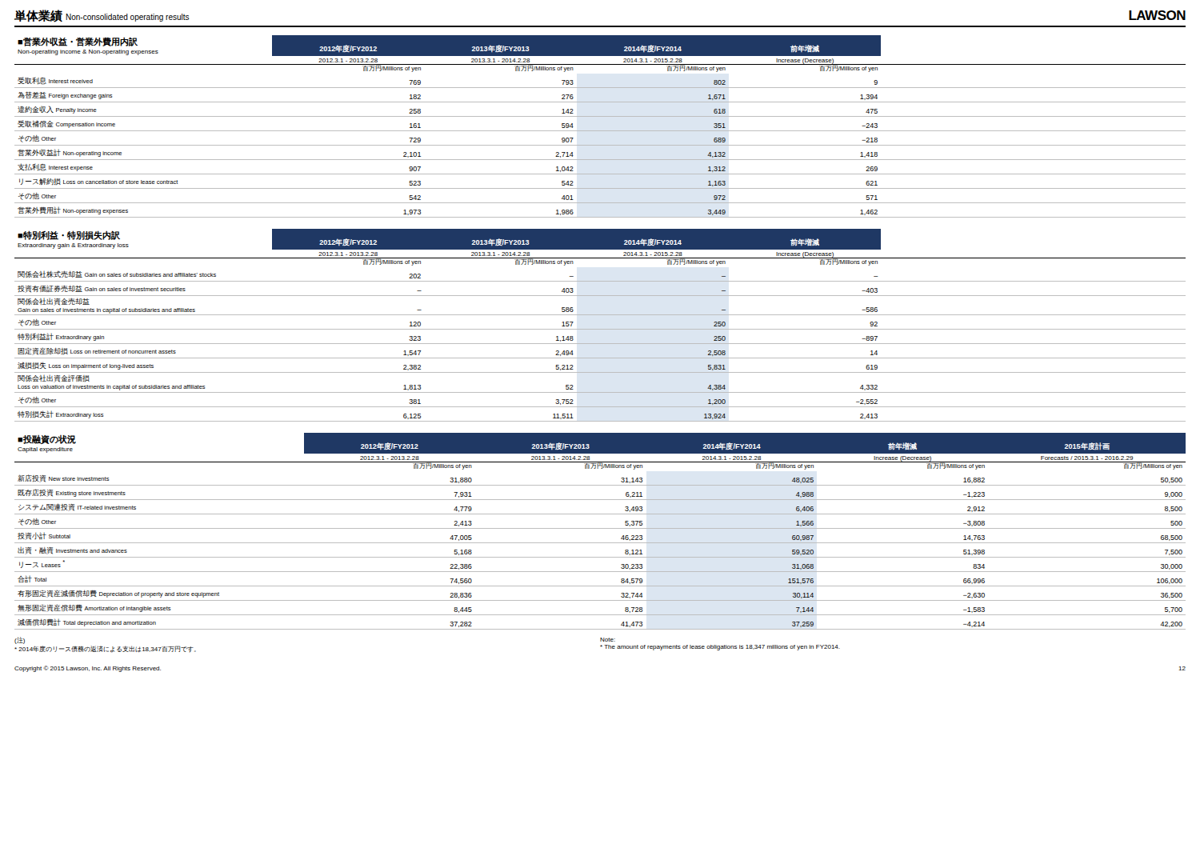単体業績Non-consolidated operating results
LAWSON
| ■営業外収益・営業外費用内訳 Non-operating income & Non-operating expenses | 2012年度/FY2012 | 2013年度/FY2013 | 2014年度/FY2014 | 前年増減 | |
| --- | --- | --- | --- | --- | --- |
| | 2012.3.1 - 2013.2.28 | 2013.3.1 - 2014.2.28 | 2014.3.1 - 2015.2.28 | Increase (Decrease) | |
| | 百万円/Millions of yen | 百万円/Millions of yen | 百万円/Millions of yen | 百万円/Millions of yen | |
| 受取利息 Interest received | 769 | 793 | 802 | 9 | |
| 為替差益 Foreign exchange gains | 182 | 276 | 1,671 | 1,394 | |
| 違約金収入 Penalty income | 258 | 142 | 618 | 475 | |
| 受取補償金 Compensation income | 161 | 594 | 351 | −243 | |
| その他 Other | 729 | 907 | 689 | −218 | |
| 営業外収益計 Non-operating income | 2,101 | 2,714 | 4,132 | 1,418 | |
| 支払利息 Interest expense | 907 | 1,042 | 1,312 | 269 | |
| リース解約損 Loss on cancellation of store lease contract | 523 | 542 | 1,163 | 621 | |
| その他 Other | 542 | 401 | 972 | 571 | |
| 営業外費用計 Non-operating expenses | 1,973 | 1,986 | 3,449 | 1,462 | |
| ■特別利益・特別損失内訳 Extraordinary gain & Extraordinary loss | 2012年度/FY2012 | 2013年度/FY2013 | 2014年度/FY2014 | 前年増減 | |
| --- | --- | --- | --- | --- | --- |
| | 2012.3.1 - 2013.2.28 | 2013.3.1 - 2014.2.28 | 2014.3.1 - 2015.2.28 | Increase (Decrease) | |
| | 百万円/Millions of yen | 百万円/Millions of yen | 百万円/Millions of yen | 百万円/Millions of yen | |
| 関係会社株式売却益 Gain on sales of subsidiaries and affiliates' stocks | 202 | – | – | – | |
| 投資有価証券売却益 Gain on sales of investment securities | – | 403 | – | −403 | |
| 関係会社出資金売却益 Gain on sales of investments in capital of subsidiaries and affiliates | – | 586 | – | −586 | |
| その他 Other | 120 | 157 | 250 | 92 | |
| 特別利益計 Extraordinary gain | 323 | 1,148 | 250 | −897 | |
| 固定資産除却損 Loss on retirement of noncurrent assets | 1,547 | 2,494 | 2,508 | 14 | |
| 減損損失 Loss on impairment of long-lived assets | 2,382 | 5,212 | 5,831 | 619 | |
| 関係会社出資金評価損 Loss on valuation of investments in capital of subsidiaries and affiliates | 1,813 | 52 | 4,384 | 4,332 | |
| その他 Other | 381 | 3,752 | 1,200 | −2,552 | |
| 特別損失計 Extraordinary loss | 6,125 | 11,511 | 13,924 | 2,413 | |
| ■投融資の状況 Capital expenditure | 2012年度/FY2012 | 2013年度/FY2013 | 2014年度/FY2014 | 前年増減 | 2015年度計画 |
| --- | --- | --- | --- | --- | --- |
| | 2012.3.1 - 2013.2.28 | 2013.3.1 - 2014.2.28 | 2014.3.1 - 2015.2.28 | Increase (Decrease) | Forecasts / 2015.3.1 - 2016.2.29 |
| | 百万円/Millions of yen | 百万円/Millions of yen | 百万円/Millions of yen | 百万円/Millions of yen | 百万円/Millions of yen |
| 新店投資 New store investments | 31,880 | 31,143 | 48,025 | 16,882 | 50,500 |
| 既存店投資 Existing store investments | 7,931 | 6,211 | 4,988 | −1,223 | 9,000 |
| システム関連投資 IT-related investments | 4,779 | 3,493 | 6,406 | 2,912 | 8,500 |
| その他 Other | 2,413 | 5,375 | 1,566 | −3,808 | 500 |
| 投資小計 Subtotal | 47,005 | 46,223 | 60,987 | 14,763 | 68,500 |
| 出資・融資 Investments and advances | 5,168 | 8,121 | 59,520 | 51,398 | 7,500 |
| リース Leases * | 22,386 | 30,233 | 31,068 | 834 | 30,000 |
| 合計 Total | 74,560 | 84,579 | 151,576 | 66,996 | 106,000 |
| 有形固定資産減価償却費 Depreciation of property and store equipment | 28,836 | 32,744 | 30,114 | −2,630 | 36,500 |
| 無形固定資産償却費 Amortization of intangible assets | 8,445 | 8,728 | 7,144 | −1,583 | 5,700 |
| 減価償却費計 Total depreciation and amortization | 37,282 | 41,473 | 37,259 | −4,214 | 42,200 |
(注)
* 2014年度のリース債務の返済による支出は18,347百万円です。
Note:
* The amount of repayments of lease obligations is 18,347 millions of yen in FY2014.
Copyright © 2015 Lawson, Inc. All Rights Reserved.
12